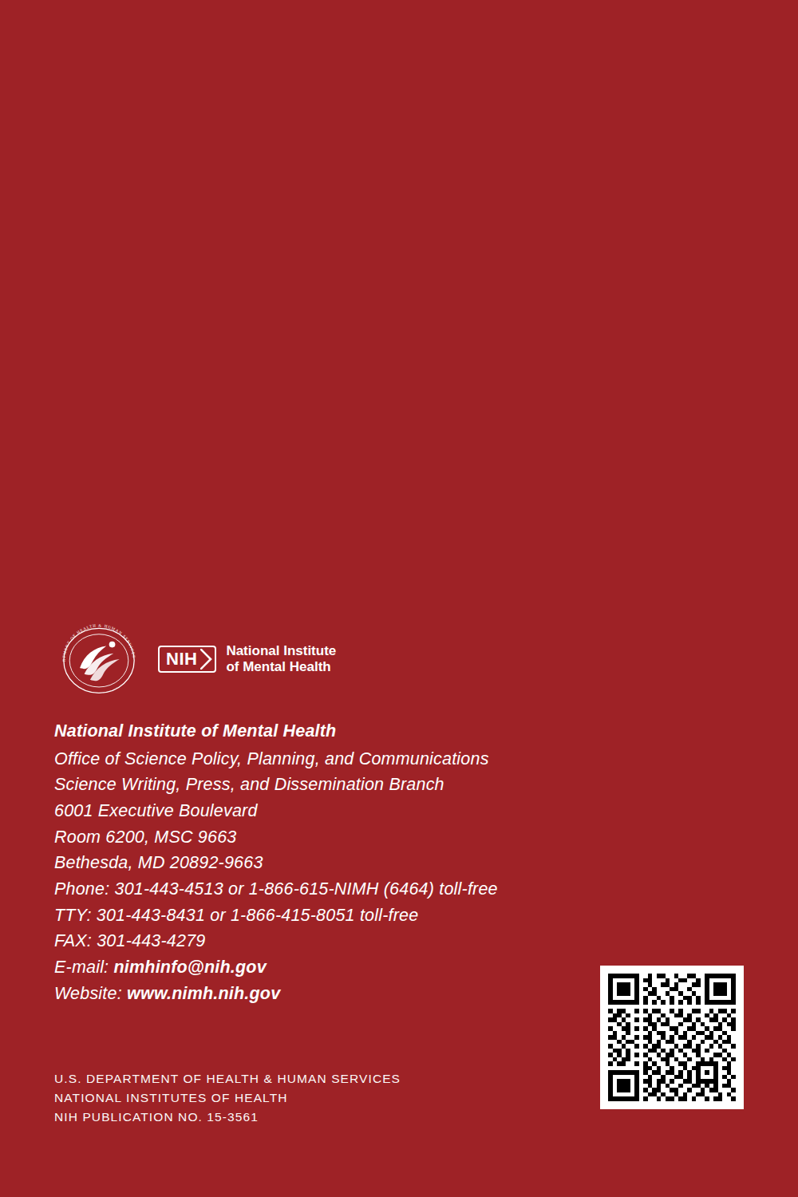DEPARTMENT OF HEALTH & HUMAN SERVICES · USA · · · · · · · · · · · ·
NIH
National Institute
of Mental Health
National Institute of Mental Health Office of Science Policy, Planning, and Communications
Science Writing, Press, and Dissemination Branch
6001 Executive Boulevard
Room 6200, MSC 9663
Bethesda, MD 20892-9663
Phone: 301-443-4513 or 1-866-615-NIMH (6464) toll-free
TTY: 301-443-8431 or 1-866-415-8051 toll-free
FAX: 301-443-4279
E-mail: nimhinfo@nih.gov
Website: www.nimh.nih.gov
U.S. Department of Health & Human Services
National Institutes of Health
NIH Publication No. 15-3561